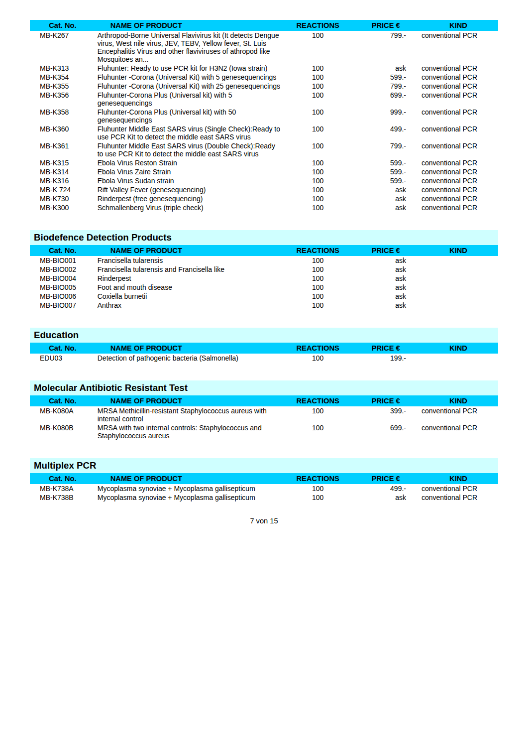| Cat. No. | NAME OF PRODUCT | REACTIONS | PRICE € | KIND |
| --- | --- | --- | --- | --- |
| MB-K267 | Arthropod-Borne Universal Flavivirus kit (It detects Dengue virus, West nile virus, JEV, TEBV, Yellow fever, St. Luis Encephalitis Virus and other flaviviruses of athropod like Mosquitoes an... | 100 | 799.- | conventional PCR |
| MB-K313 | Fluhunter: Ready to use PCR kit for H3N2 (Iowa strain) | 100 | ask | conventional PCR |
| MB-K354 | Fluhunter -Corona (Universal Kit) with 5 genesequencings | 100 | 599.- | conventional PCR |
| MB-K355 | Fluhunter -Corona (Universal Kit) with 25 genesequencings | 100 | 799.- | conventional PCR |
| MB-K356 | Fluhunter-Corona Plus (Universal kit) with 5 genesequencings | 100 | 699.- | conventional PCR |
| MB-K358 | Fluhunter-Corona Plus (Universal kit) with 50 genesequencings | 100 | 999.- | conventional PCR |
| MB-K360 | Fluhunter Middle East SARS virus (Single Check):Ready to use PCR Kit to detect the middle east SARS virus | 100 | 499.- | conventional PCR |
| MB-K361 | Fluhunter Middle East SARS virus (Double Check):Ready to use PCR Kit to detect the middle east SARS virus | 100 | 799.- | conventional PCR |
| MB-K315 | Ebola Virus Reston Strain | 100 | 599.- | conventional PCR |
| MB-K314 | Ebola Virus Zaire Strain | 100 | 599.- | conventional PCR |
| MB-K316 | Ebola Virus Sudan strain | 100 | 599.- | conventional PCR |
| MB-K 724 | Rift Valley Fever (genesequencing) | 100 | ask | conventional PCR |
| MB-K730 | Rinderpest (free genesequencing) | 100 | ask | conventional PCR |
| MB-K300 | Schmallenberg Virus (triple check) | 100 | ask | conventional PCR |
Biodefence Detection Products
| Cat. No. | NAME OF PRODUCT | REACTIONS | PRICE € | KIND |
| --- | --- | --- | --- | --- |
| MB-BIO001 | Francisella tularensis | 100 | ask | |
| MB-BIO002 | Francisella tularensis and Francisella like | 100 | ask | |
| MB-BIO004 | Rinderpest | 100 | ask | |
| MB-BIO005 | Foot and mouth disease | 100 | ask | |
| MB-BIO006 | Coxiella burnetii | 100 | ask | |
| MB-BIO007 | Anthrax | 100 | ask | |
Education
| Cat. No. | NAME OF PRODUCT | REACTIONS | PRICE € | KIND |
| --- | --- | --- | --- | --- |
| EDU03 | Detection of pathogenic bacteria (Salmonella) | 100 | 199.- | |
Molecular Antibiotic Resistant Test
| Cat. No. | NAME OF PRODUCT | REACTIONS | PRICE € | KIND |
| --- | --- | --- | --- | --- |
| MB-K080A | MRSA Methicillin-resistant Staphylococcus aureus with internal control | 100 | 399.- | conventional PCR |
| MB-K080B | MRSA with two internal controls: Staphylococcus and Staphylococcus aureus | 100 | 699.- | conventional PCR |
Multiplex PCR
| Cat. No. | NAME OF PRODUCT | REACTIONS | PRICE € | KIND |
| --- | --- | --- | --- | --- |
| MB-K738A | Mycoplasma synoviae + Mycoplasma gallisepticum | 100 | 499.- | conventional PCR |
| MB-K738B | Mycoplasma synoviae + Mycoplasma gallisepticum | 100 | ask | conventional PCR |
7 von 15